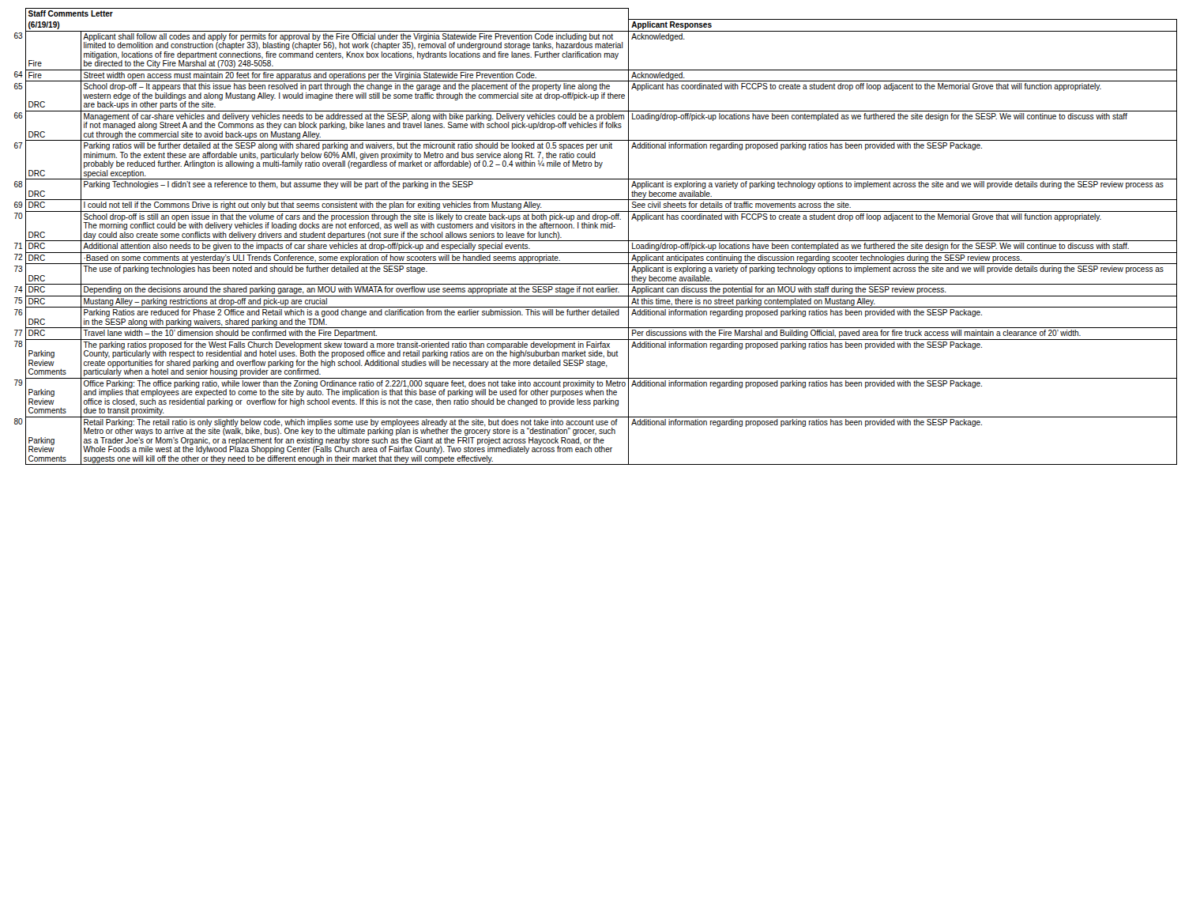| | Staff Comments Letter | |
| --- | --- | --- |
| | (6/19/19) | Applicant Responses |
| 63 | Fire | Applicant shall follow all codes and apply for permits for approval by the Fire Official under the Virginia Statewide Fire Prevention Code including but not limited to demolition and construction (chapter 33), blasting (chapter 56), hot work (chapter 35), removal of underground storage tanks, hazardous material mitigation, locations of fire department connections, fire command centers, Knox box locations, hydrants locations and fire lanes. Further clarification may be directed to the City Fire Marshal at (703) 248-5058. | Acknowledged. |
| 64 | Fire | Street width open access must maintain 20 feet for fire apparatus and operations per the Virginia Statewide Fire Prevention Code. | Acknowledged. |
| 65 | DRC | School drop-off – It appears that this issue has been resolved in part through the change in the garage and the placement of the property line along the western edge of the buildings and along Mustang Alley. I would imagine there will still be some traffic through the commercial site at drop-off/pick-up if there are back-ups in other parts of the site. | Applicant has coordinated with FCCPS to create a student drop off loop adjacent to the Memorial Grove that will function appropriately. |
| 66 | DRC | Management of car-share vehicles and delivery vehicles needs to be addressed at the SESP, along with bike parking. Delivery vehicles could be a problem if not managed along Street A and the Commons as they can block parking, bike lanes and travel lanes. Same with school pick-up/drop-off vehicles if folks cut through the commercial site to avoid back-ups on Mustang Alley. | Loading/drop-off/pick-up locations have been contemplated as we furthered the site design for the SESP. We will continue to discuss with staff |
| 67 | DRC | Parking ratios will be further detailed at the SESP along with shared parking and waivers, but the microunit ratio should be looked at 0.5 spaces per unit minimum. To the extent these are affordable units, particularly below 60% AMI, given proximity to Metro and bus service along Rt. 7, the ratio could probably be reduced further. Arlington is allowing a multi-family ratio overall (regardless of market or affordable) of 0.2 – 0.4 within ¼ mile of Metro by special exception. | Additional information regarding proposed parking ratios has been provided with the SESP Package. |
| 68 | DRC | Parking Technologies – I didn’t see a reference to them, but assume they will be part of the parking in the SESP | Applicant is exploring a variety of parking technology options to implement across the site and we will provide details during the SESP review process as they become available. |
| 69 | DRC | I could not tell if the Commons Drive is right out only but that seems consistent with the plan for exiting vehicles from Mustang Alley. | See civil sheets for details of traffic movements across the site. |
| 70 | DRC | School drop-off is still an open issue in that the volume of cars and the procession through the site is likely to create back-ups at both pick-up and drop-off. The morning conflict could be with delivery vehicles if loading docks are not enforced, as well as with customers and visitors in the afternoon. I think mid-day could also create some conflicts with delivery drivers and student departures (not sure if the school allows seniors to leave for lunch). | Applicant has coordinated with FCCPS to create a student drop off loop adjacent to the Memorial Grove that will function appropriately. |
| 71 | DRC | Additional attention also needs to be given to the impacts of car share vehicles at drop-off/pick-up and especially special events. | Loading/drop-off/pick-up locations have been contemplated as we furthered the site design for the SESP. We will continue to discuss with staff. |
| 72 | DRC | ·Based on some comments at yesterday’s ULI Trends Conference, some exploration of how scooters will be handled seems appropriate. | Applicant anticipates continuing the discussion regarding scooter technologies during the SESP review process. |
| 73 | DRC | The use of parking technologies has been noted and should be further detailed at the SESP stage. | Applicant is exploring a variety of parking technology options to implement across the site and we will provide details during the SESP review process as they become available. |
| 74 | DRC | Depending on the decisions around the shared parking garage, an MOU with WMATA for overflow use seems appropriate at the SESP stage if not earlier. | Applicant can discuss the potential for an MOU with staff during the SESP review process. |
| 75 | DRC | Mustang Alley – parking restrictions at drop-off and pick-up are crucial | At this time, there is no street parking contemplated on Mustang Alley. |
| 76 | DRC | Parking Ratios are reduced for Phase 2 Office and Retail which is a good change and clarification from the earlier submission. This will be further detailed in the SESP along with parking waivers, shared parking and the TDM. | Additional information regarding proposed parking ratios has been provided with the SESP Package. |
| 77 | DRC | Travel lane width – the 10’ dimension should be confirmed with the Fire Department. | Per discussions with the Fire Marshal and Building Official, paved area for fire truck access will maintain a clearance of 20’ width. |
| 78 | Parking Review Comments | The parking ratios proposed for the West Falls Church Development skew toward a more transit-oriented ratio than comparable development in Fairfax County, particularly with respect to residential and hotel uses. Both the proposed office and retail parking ratios are on the high/suburban market side, but create opportunities for shared parking and overflow parking for the high school. Additional studies will be necessary at the more detailed SESP stage, particularly when a hotel and senior housing provider are confirmed. | Additional information regarding proposed parking ratios has been provided with the SESP Package. |
| 79 | Parking Review Comments | Office Parking: The office parking ratio, while lower than the Zoning Ordinance ratio of 2.22/1,000 square feet, does not take into account proximity to Metro and implies that employees are expected to come to the site by auto. The implication is that this base of parking will be used for other purposes when the office is closed, such as residential parking or overflow for high school events. If this is not the case, then ratio should be changed to provide less parking due to transit proximity. | Additional information regarding proposed parking ratios has been provided with the SESP Package. |
| 80 | Parking Review Comments | Retail Parking: The retail ratio is only slightly below code, which implies some use by employees already at the site, but does not take into account use of Metro or other ways to arrive at the site (walk, bike, bus). One key to the ultimate parking plan is whether the grocery store is a “destination” grocer, such as a Trader Joe’s or Mom’s Organic, or a replacement for an existing nearby store such as the Giant at the FRIT project across Haycock Road, or the Whole Foods a mile west at the Idylwood Plaza Shopping Center (Falls Church area of Fairfax County). Two stores immediately across from each other suggests one will kill off the other or they need to be different enough in their market that they will compete effectively. | Additional information regarding proposed parking ratios has been provided with the SESP Package. |